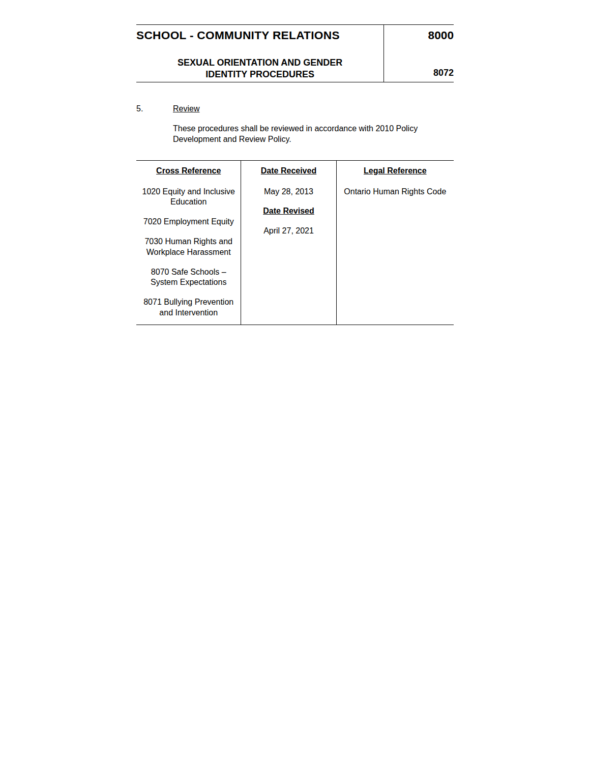| SCHOOL - COMMUNITY RELATIONS | 8000 |
| SEXUAL ORIENTATION AND GENDER IDENTITY PROCEDURES | 8072 |
5. Review
These procedures shall be reviewed in accordance with 2010 Policy Development and Review Policy.
| Cross Reference | Date Received | Legal Reference |
| --- | --- | --- |
| 1020 Equity and Inclusive Education 7020 Employment Equity 7030 Human Rights and Workplace Harassment 8070 Safe Schools – System Expectations 8071 Bullying Prevention and Intervention | May 28, 2013 Date Revised April 27, 2021 | Ontario Human Rights Code |